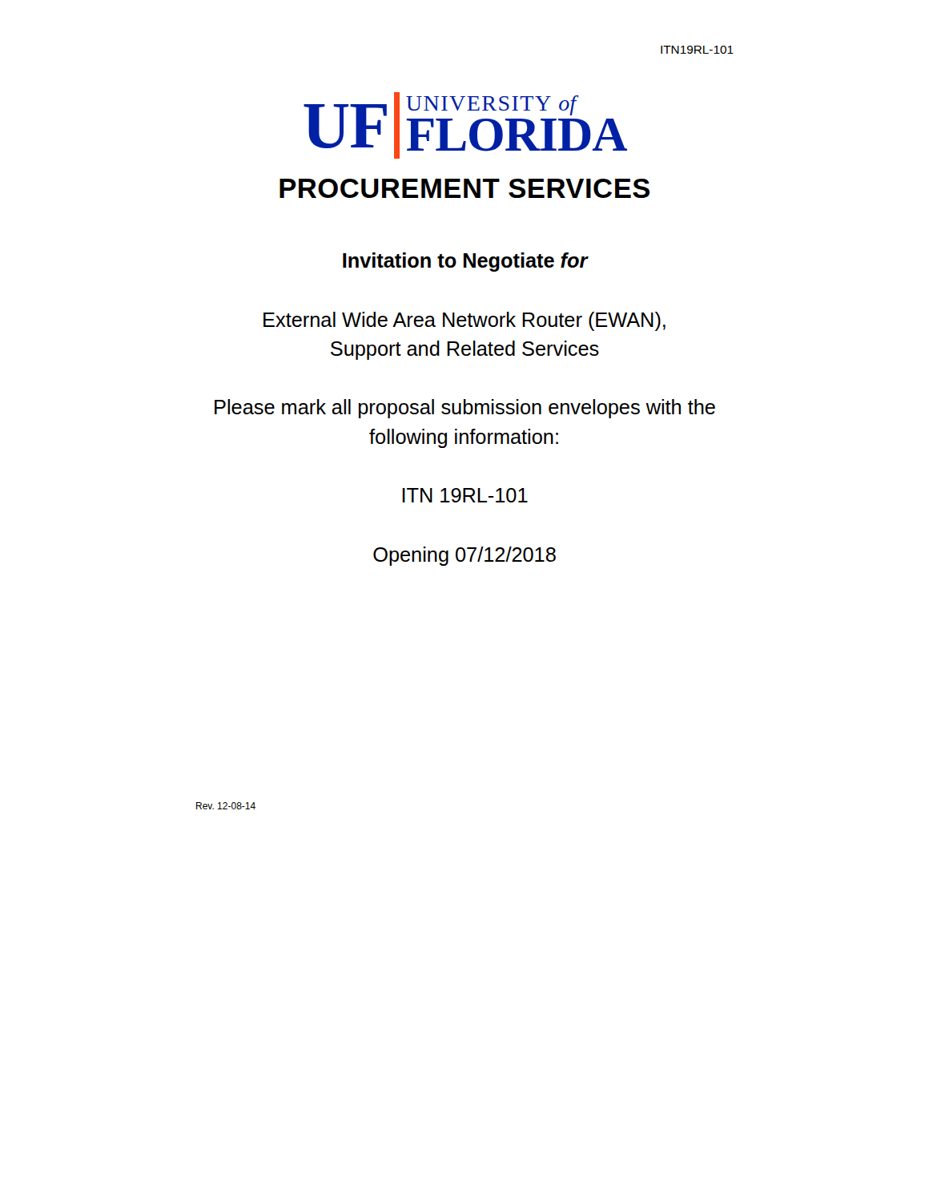ITN19RL-101
UF UNIVERSITY of FLORIDA
PROCUREMENT SERVICES
Invitation to Negotiate for
External Wide Area Network Router (EWAN),
Support and Related Services
Please mark all proposal submission envelopes with the following information:
ITN 19RL-101
Opening 07/12/2018
Rev. 12-08-14